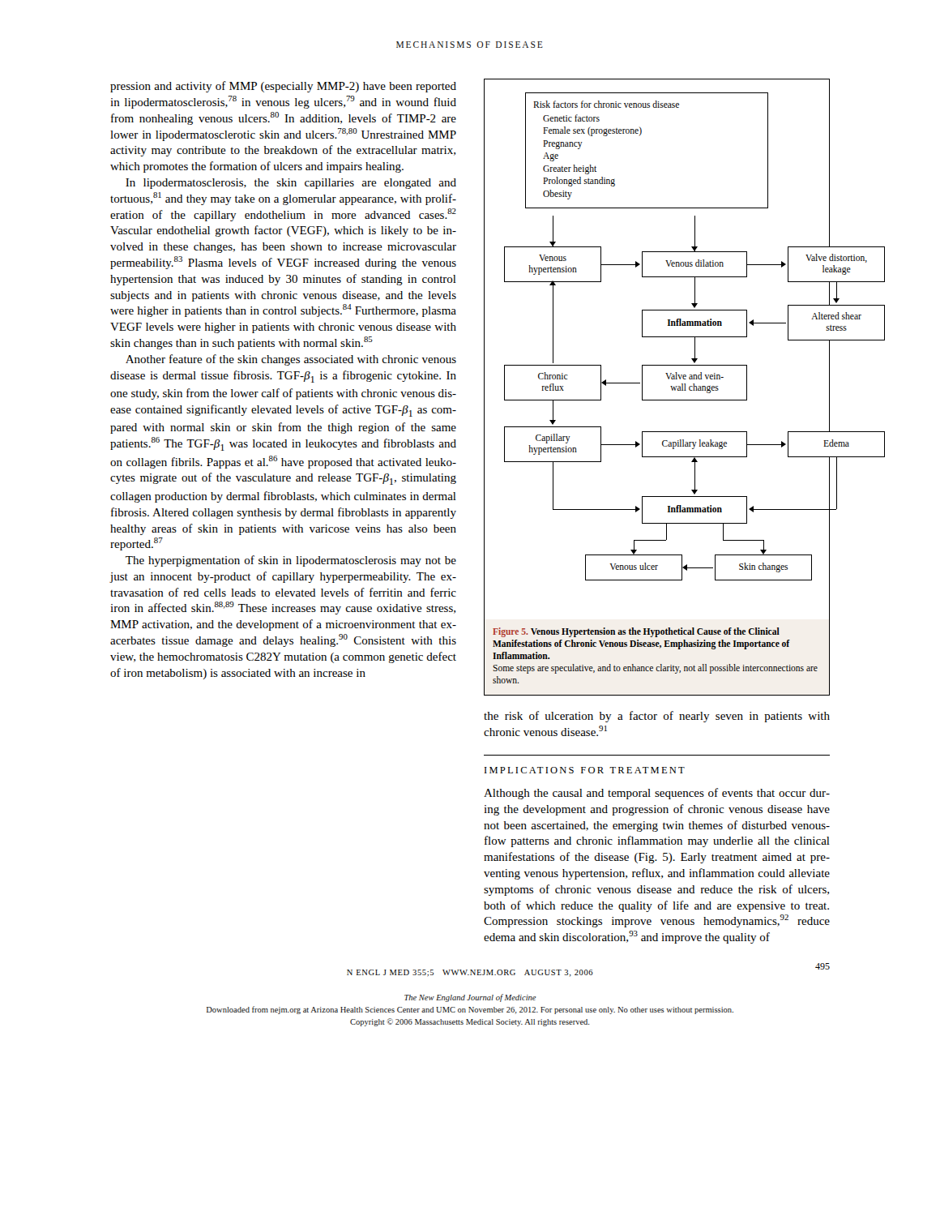Mechanisms of Disease
pression and activity of MMP (especially MMP-2) have been reported in lipodermatosclerosis,78 in venous leg ulcers,79 and in wound fluid from nonhealing venous ulcers.80 In addition, levels of TIMP-2 are lower in lipodermatosclerotic skin and ulcers.78,80 Unrestrained MMP activity may contribute to the breakdown of the extracellular matrix, which promotes the formation of ulcers and impairs healing.
In lipodermatosclerosis, the skin capillaries are elongated and tortuous,81 and they may take on a glomerular appearance, with proliferation of the capillary endothelium in more advanced cases.82 Vascular endothelial growth factor (VEGF), which is likely to be involved in these changes, has been shown to increase microvascular permeability.83 Plasma levels of VEGF increased during the venous hypertension that was induced by 30 minutes of standing in control subjects and in patients with chronic venous disease, and the levels were higher in patients than in control subjects.84 Furthermore, plasma VEGF levels were higher in patients with chronic venous disease with skin changes than in such patients with normal skin.85
Another feature of the skin changes associated with chronic venous disease is dermal tissue fibrosis. TGF-β1 is a fibrogenic cytokine. In one study, skin from the lower calf of patients with chronic venous disease contained significantly elevated levels of active TGF-β1 as compared with normal skin or skin from the thigh region of the same patients.86 The TGF-β1 was located in leukocytes and fibroblasts and on collagen fibrils. Pappas et al.86 have proposed that activated leukocytes migrate out of the vasculature and release TGF-β1, stimulating collagen production by dermal fibroblasts, which culminates in dermal fibrosis. Altered collagen synthesis by dermal fibroblasts in apparently healthy areas of skin in patients with varicose veins has also been reported.87
The hyperpigmentation of skin in lipodermatosclerosis may not be just an innocent by-product of capillary hyperpermeability. The extravasation of red cells leads to elevated levels of ferritin and ferric iron in affected skin.88,89 These increases may cause oxidative stress, MMP activation, and the development of a microenvironment that exacerbates tissue damage and delays healing.90 Consistent with this view, the hemochromatosis C282Y mutation (a common genetic defect of iron metabolism) is associated with an increase in
Risk factors for chronic venous disease
Genetic factors
Female sex (progesterone)
Pregnancy
Age
Greater height
Prolonged standing
Obesity
Venous
hypertension
Venous dilation
Valve distortion,
leakage
Inflammation
Altered shear
stress
Chronic
reflux
Valve and vein-
wall changes
Capillary
hypertension
Capillary leakage
Edema
Inflammation
Venous ulcer
Skin changes
Figure 5. Venous Hypertension as the Hypothetical Cause of the Clinical Manifestations of Chronic Venous Disease, Emphasizing the Importance of Inflammation.
Some steps are speculative, and to enhance clarity, not all possible interconnections are shown.
the risk of ulceration by a factor of nearly seven in patients with chronic venous disease.91
Implications for Treatment
Although the causal and temporal sequences of events that occur during the development and progression of chronic venous disease have not been ascertained, the emerging twin themes of disturbed venous-flow patterns and chronic inflammation may underlie all the clinical manifestations of the disease (Fig. 5). Early treatment aimed at preventing venous hypertension, reflux, and inflammation could alleviate symptoms of chronic venous disease and reduce the risk of ulcers, both of which reduce the quality of life and are expensive to treat. Compression stockings improve venous hemodynamics,92 reduce edema and skin discoloration,93 and improve the quality of
n engl j med 355;5 www.nejm.org august 3, 2006
495
The New England Journal of Medicine
Downloaded from nejm.org at Arizona Health Sciences Center and UMC on November 26, 2012. For personal use only. No other uses without permission.
Copyright © 2006 Massachusetts Medical Society. All rights reserved.